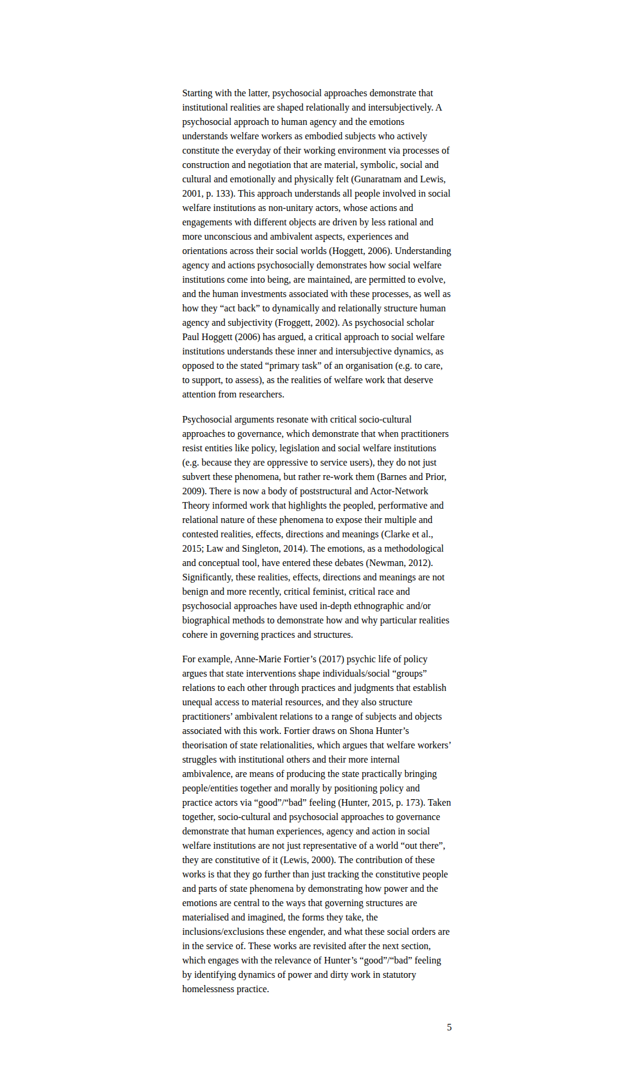Starting with the latter, psychosocial approaches demonstrate that institutional realities are shaped relationally and intersubjectively. A psychosocial approach to human agency and the emotions understands welfare workers as embodied subjects who actively constitute the everyday of their working environment via processes of construction and negotiation that are material, symbolic, social and cultural and emotionally and physically felt (Gunaratnam and Lewis, 2001, p. 133). This approach understands all people involved in social welfare institutions as non-unitary actors, whose actions and engagements with different objects are driven by less rational and more unconscious and ambivalent aspects, experiences and orientations across their social worlds (Hoggett, 2006). Understanding agency and actions psychosocially demonstrates how social welfare institutions come into being, are maintained, are permitted to evolve, and the human investments associated with these processes, as well as how they “act back” to dynamically and relationally structure human agency and subjectivity (Froggett, 2002). As psychosocial scholar Paul Hoggett (2006) has argued, a critical approach to social welfare institutions understands these inner and intersubjective dynamics, as opposed to the stated “primary task” of an organisation (e.g. to care, to support, to assess), as the realities of welfare work that deserve attention from researchers.
Psychosocial arguments resonate with critical socio-cultural approaches to governance, which demonstrate that when practitioners resist entities like policy, legislation and social welfare institutions (e.g. because they are oppressive to service users), they do not just subvert these phenomena, but rather re-work them (Barnes and Prior, 2009). There is now a body of poststructural and Actor-Network Theory informed work that highlights the peopled, performative and relational nature of these phenomena to expose their multiple and contested realities, effects, directions and meanings (Clarke et al., 2015; Law and Singleton, 2014). The emotions, as a methodological and conceptual tool, have entered these debates (Newman, 2012). Significantly, these realities, effects, directions and meanings are not benign and more recently, critical feminist, critical race and psychosocial approaches have used in-depth ethnographic and/or biographical methods to demonstrate how and why particular realities cohere in governing practices and structures.
For example, Anne-Marie Fortier’s (2017) psychic life of policy argues that state interventions shape individuals/social “groups” relations to each other through practices and judgments that establish unequal access to material resources, and they also structure practitioners’ ambivalent relations to a range of subjects and objects associated with this work. Fortier draws on Shona Hunter’s theorisation of state relationalities, which argues that welfare workers’ struggles with institutional others and their more internal ambivalence, are means of producing the state practically bringing people/entities together and morally by positioning policy and practice actors via “good”/“bad” feeling (Hunter, 2015, p. 173). Taken together, socio-cultural and psychosocial approaches to governance demonstrate that human experiences, agency and action in social welfare institutions are not just representative of a world “out there”, they are constitutive of it (Lewis, 2000). The contribution of these works is that they go further than just tracking the constitutive people and parts of state phenomena by demonstrating how power and the emotions are central to the ways that governing structures are materialised and imagined, the forms they take, the inclusions/exclusions these engender, and what these social orders are in the service of. These works are revisited after the next section, which engages with the relevance of Hunter’s “good”/“bad” feeling by identifying dynamics of power and dirty work in statutory homelessness practice.
5